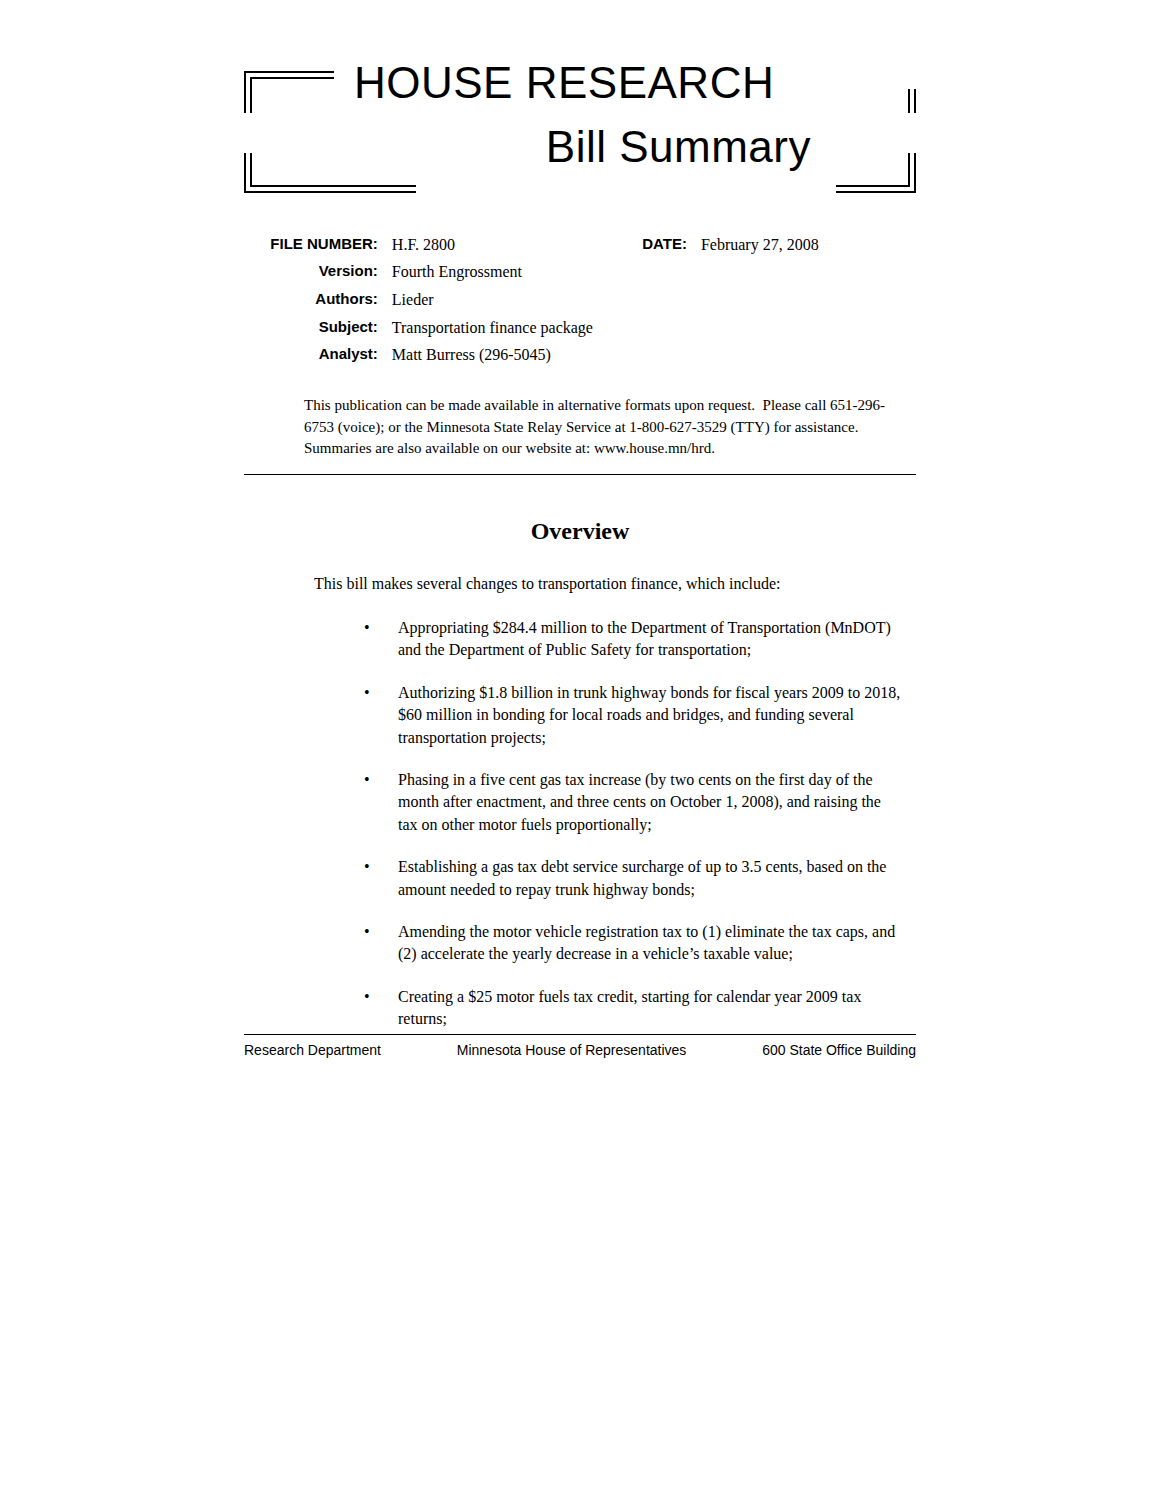HOUSE RESEARCH
Bill Summary
| FILE NUMBER: | H.F. 2800 | DATE: | February 27, 2008 |
| Version: | Fourth Engrossment | | |
| Authors: | Lieder | | |
| Subject: | Transportation finance package | | |
| Analyst: | Matt Burress (296-5045) | | |
This publication can be made available in alternative formats upon request. Please call 651-296-6753 (voice); or the Minnesota State Relay Service at 1-800-627-3529 (TTY) for assistance. Summaries are also available on our website at: www.house.mn/hrd.
Overview
This bill makes several changes to transportation finance, which include:
Appropriating $284.4 million to the Department of Transportation (MnDOT) and the Department of Public Safety for transportation;
Authorizing $1.8 billion in trunk highway bonds for fiscal years 2009 to 2018, $60 million in bonding for local roads and bridges, and funding several transportation projects;
Phasing in a five cent gas tax increase (by two cents on the first day of the month after enactment, and three cents on October 1, 2008), and raising the tax on other motor fuels proportionally;
Establishing a gas tax debt service surcharge of up to 3.5 cents, based on the amount needed to repay trunk highway bonds;
Amending the motor vehicle registration tax to (1) eliminate the tax caps, and (2) accelerate the yearly decrease in a vehicle’s taxable value;
Creating a $25 motor fuels tax credit, starting for calendar year 2009 tax returns;
Research Department Minnesota House of Representatives 600 State Office Building